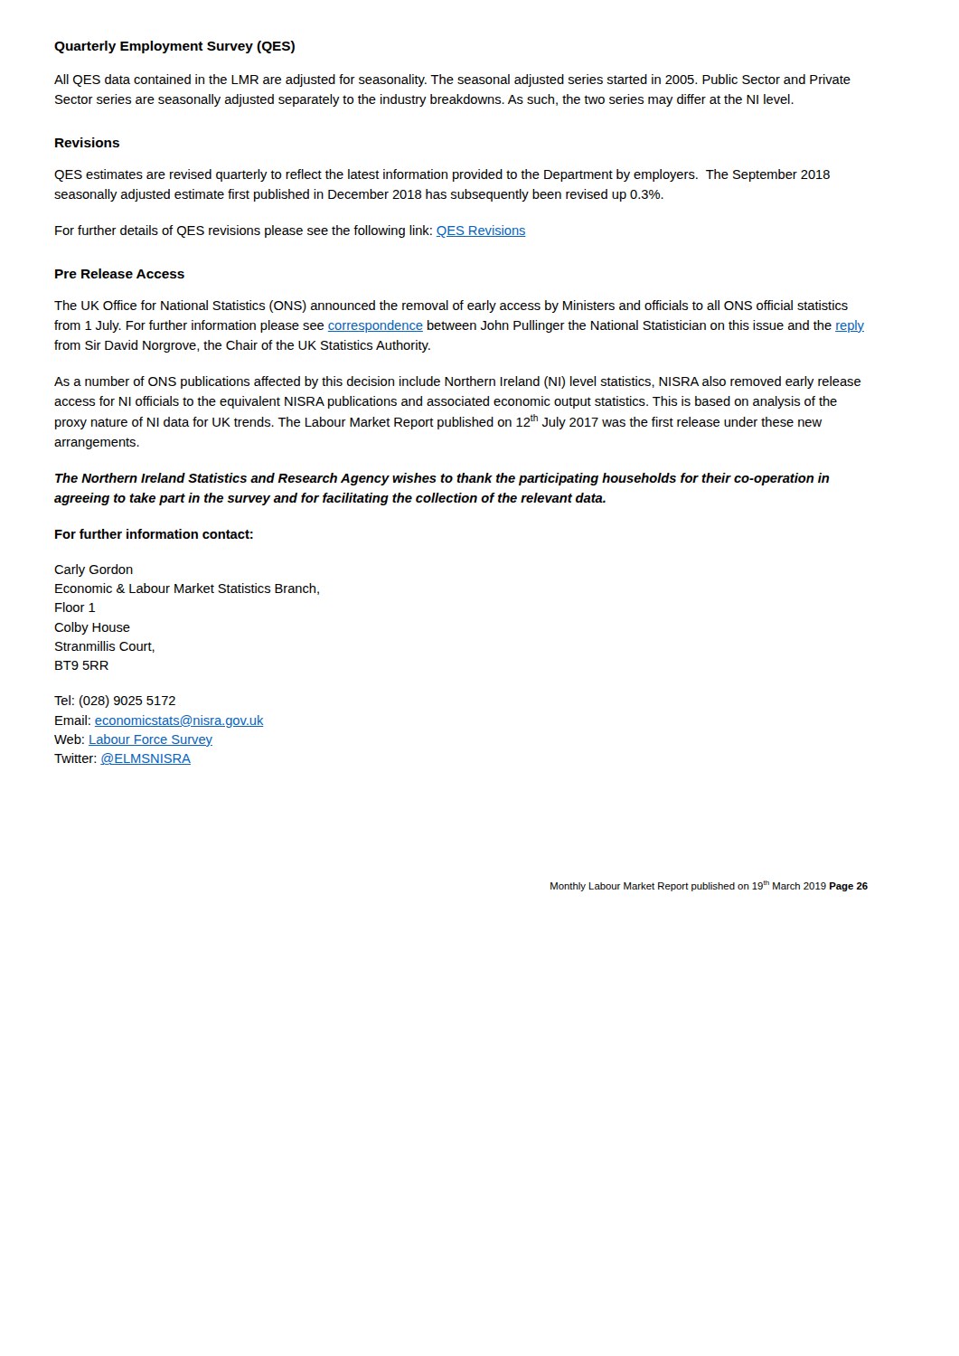Quarterly Employment Survey (QES)
All QES data contained in the LMR are adjusted for seasonality. The seasonal adjusted series started in 2005. Public Sector and Private Sector series are seasonally adjusted separately to the industry breakdowns. As such, the two series may differ at the NI level.
Revisions
QES estimates are revised quarterly to reflect the latest information provided to the Department by employers. The September 2018 seasonally adjusted estimate first published in December 2018 has subsequently been revised up 0.3%.
For further details of QES revisions please see the following link: QES Revisions
Pre Release Access
The UK Office for National Statistics (ONS) announced the removal of early access by Ministers and officials to all ONS official statistics from 1 July. For further information please see correspondence between John Pullinger the National Statistician on this issue and the reply from Sir David Norgrove, the Chair of the UK Statistics Authority.
As a number of ONS publications affected by this decision include Northern Ireland (NI) level statistics, NISRA also removed early release access for NI officials to the equivalent NISRA publications and associated economic output statistics. This is based on analysis of the proxy nature of NI data for UK trends. The Labour Market Report published on 12th July 2017 was the first release under these new arrangements.
The Northern Ireland Statistics and Research Agency wishes to thank the participating households for their co-operation in agreeing to take part in the survey and for facilitating the collection of the relevant data.
For further information contact:
Carly Gordon
Economic & Labour Market Statistics Branch,
Floor 1
Colby House
Stranmillis Court,
BT9 5RR
Tel: (028) 9025 5172
Email: economicstats@nisra.gov.uk
Web: Labour Force Survey
Twitter: @ELMSNISRA
Monthly Labour Market Report published on 19th March 2019 Page 26